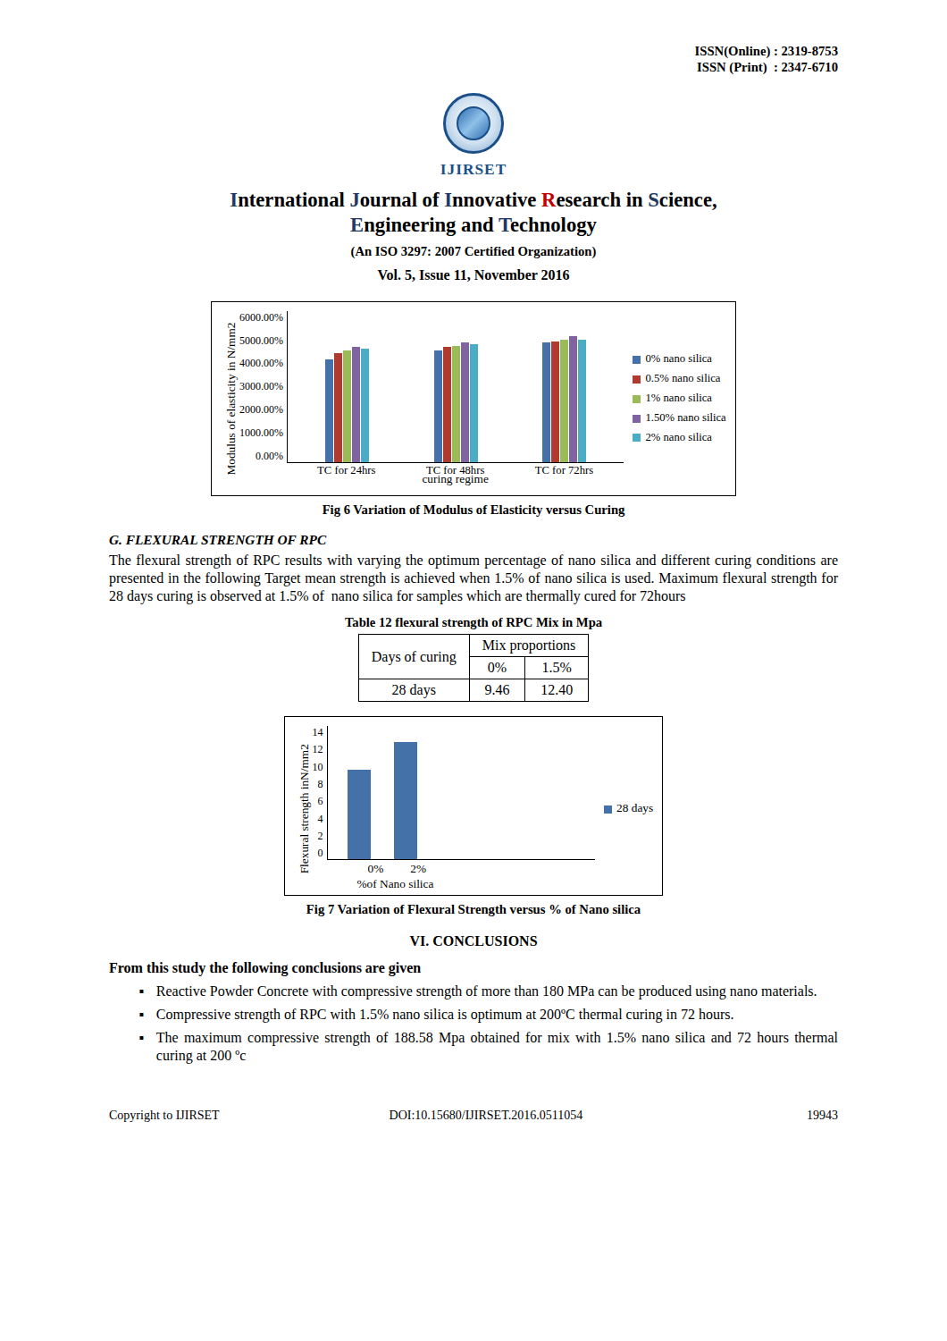ISSN(Online) : 2319-8753
ISSN (Print) : 2347-6710
IJIRSET
International Journal of Innovative Research in Science,
Engineering and Technology
(An ISO 3297: 2007 Certified Organization)
Vol. 5, Issue 11, November 2016
Modulus of elasticity in N/mm2
6000.00%
5000.00%
4000.00%
3000.00%
2000.00%
1000.00%
0.00%
TC for 24hrs TC for 48hrs TC for 72hrs
curing regime
0% nano silica
0.5% nano silica
1% nano silica
1.50% nano silica
2% nano silica
Fig 6 Variation of Modulus of Elasticity versus Curing
G. FLEXURAL STRENGTH OF RPC
The flexural strength of RPC results with varying the optimum percentage of nano silica and different curing conditions are presented in the following Target mean strength is achieved when 1.5% of nano silica is used. Maximum flexural strength for 28 days curing is observed at 1.5% of nano silica for samples which are thermally cured for 72hours
Table 12 flexural strength of RPC Mix in Mpa
| Days of curing | Mix proportions |
| 0% | 1.5% |
| 28 days | 9.46 | 12.40 |
Flexural strength inN/mm2
14
12
10
8
6
4
2
0
0% 2%
%of Nano silica
28 days
Fig 7 Variation of Flexural Strength versus % of Nano silica
VI. CONCLUSIONS
From this study the following conclusions are given
Reactive Powder Concrete with compressive strength of more than 180 MPa can be produced using nano materials.
Compressive strength of RPC with 1.5% nano silica is optimum at 200ºC thermal curing in 72 hours.
The maximum compressive strength of 188.58 Mpa obtained for mix with 1.5% nano silica and 72 hours thermal curing at 200 ºc
Copyright to IJIRSET
DOI:10.15680/IJIRSET.2016.0511054
19943